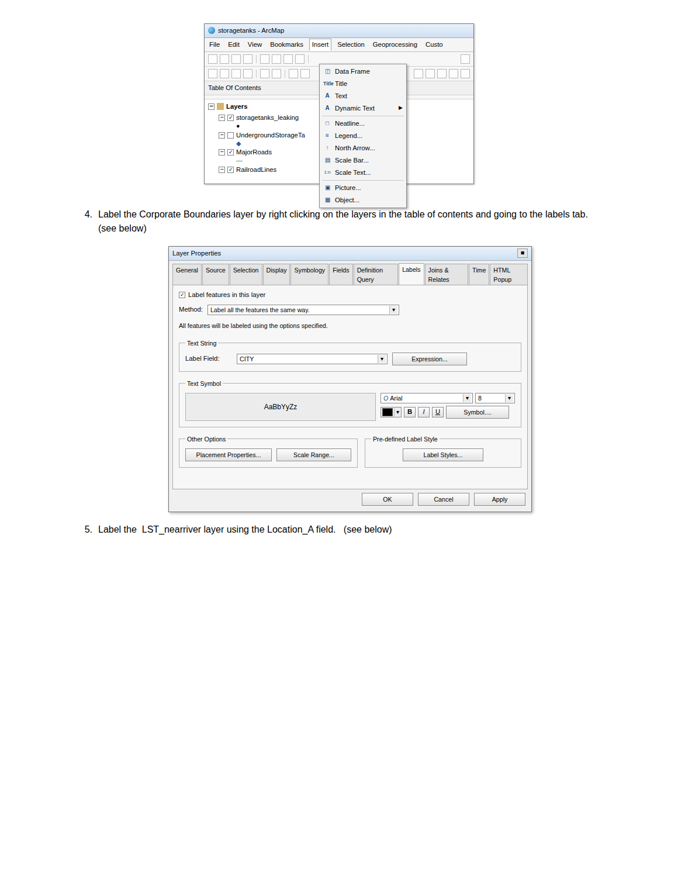storagetanks - ArcMap
File Edit View Bookmarks Insert Selection Geoprocessing Custo
Table Of Contents
− Layers
− ✓ storagetanks_leaking
●
− UndergroundStorageTa
◆
− ✓ MajorRoads
—
− ✓ RailroadLines
◫Data Frame
Title Title
AText
ADynamic Text▶
□Neatline...
≡Legend...
↑North Arrow...
▤Scale Bar...
1:n Scale Text...
▣Picture...
▦Object...
4.
Label the Corporate Boundaries layer by right clicking on the layers in the table of contents and going to the labels tab. (see below)
Layer Properties ■
General Source Selection Display Symbology Fields Definition Query Labels Joins & Relates Time HTML Popup
✓ Label features in this layer
Method: Label all the features the same way. ▼
All features will be labeled using the options specified.
Text String
Label Field: CITY ▼ Expression...
Text Symbol
AaBbYyZz
O Arial ▼ 8 ▼
▼ B I U Symbol....
Other Options
Placement Properties... Scale Range...
Pre-defined Label Style
Label Styles...
OK Cancel Apply
5.
Label the LST_nearriver layer using the Location_A field. (see below)